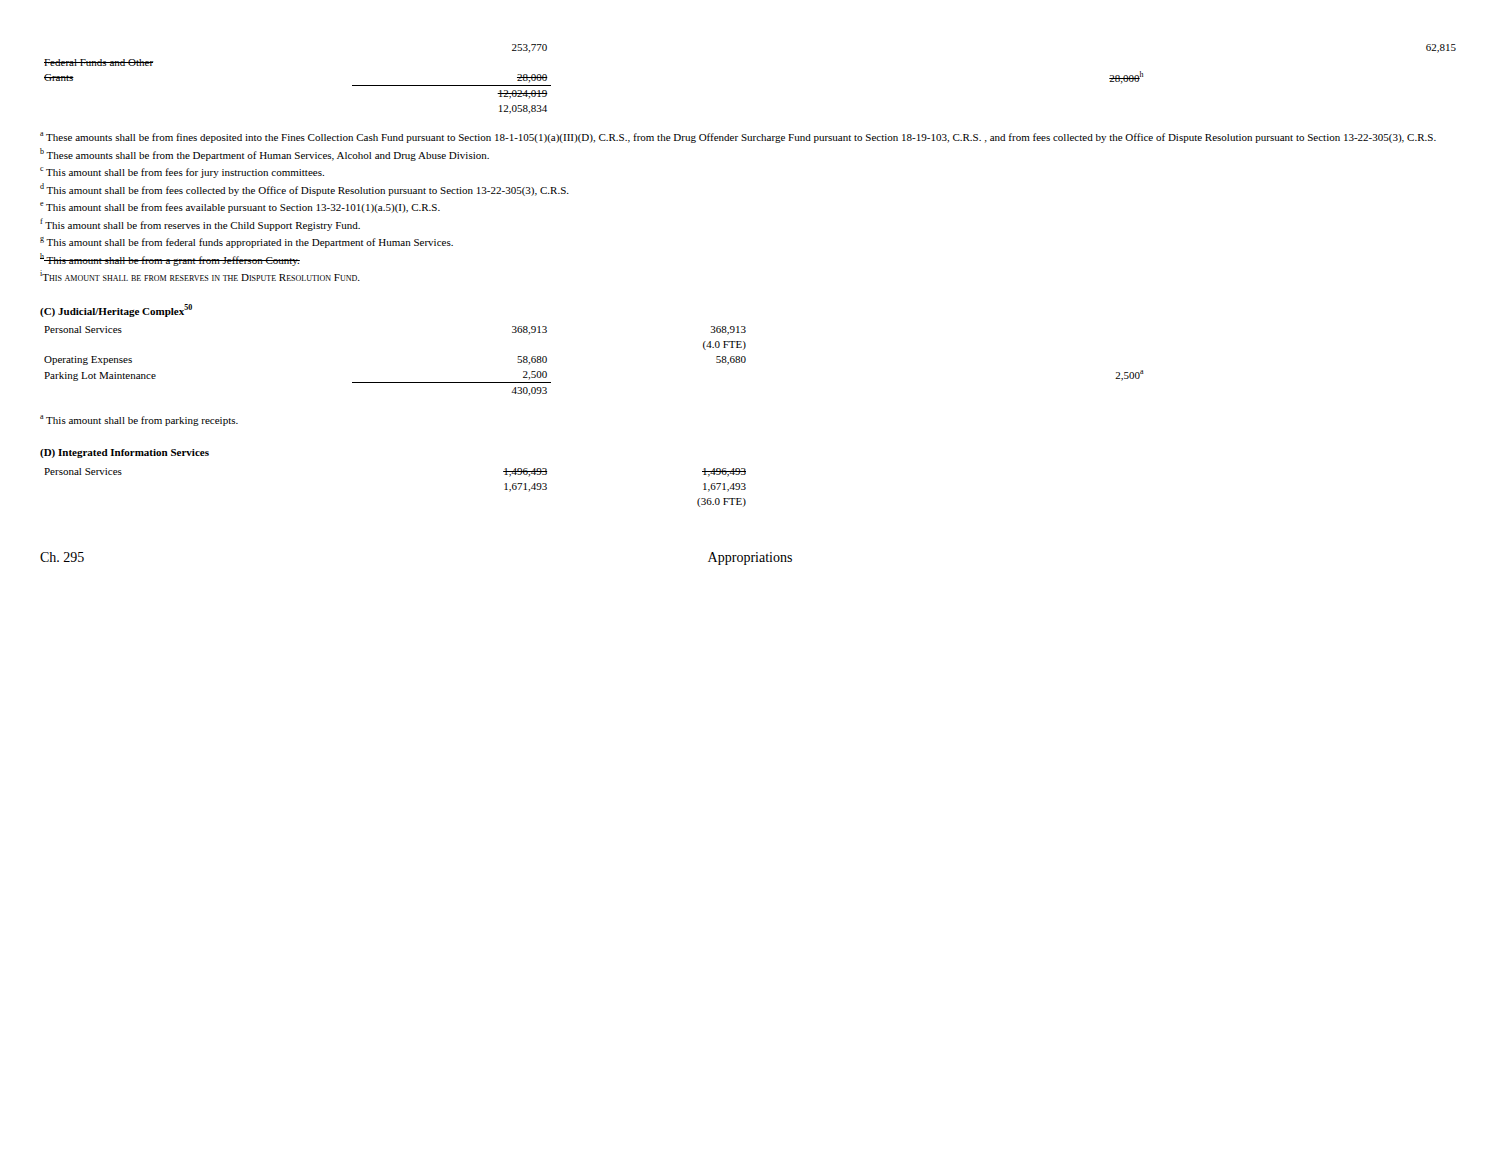| | 253,770 | | | | 62,815 |
| Federal Funds and Other | | | | | |
| Grants | 28,000 | | | 28,000 h | |
| | 12,024,019 | | | | |
| | 12,058,834 | | | | |
a These amounts shall be from fines deposited into the Fines Collection Cash Fund pursuant to Section 18-1-105(1)(a)(III)(D), C.R.S., from the Drug Offender Surcharge Fund pursuant to Section 18-19-103, C.R.S. , and from fees collected by the Office of Dispute Resolution pursuant to Section 13-22-305(3), C.R.S.
b These amounts shall be from the Department of Human Services, Alcohol and Drug Abuse Division.
c This amount shall be from fees for jury instruction committees.
d This amount shall be from fees collected by the Office of Dispute Resolution pursuant to Section 13-22-305(3), C.R.S.
e This amount shall be from fees available pursuant to Section 13-32-101(1)(a.5)(I), C.R.S.
f This amount shall be from reserves in the Child Support Registry Fund.
g This amount shall be from federal funds appropriated in the Department of Human Services.
h This amount shall be from a grant from Jefferson County.
iThis amount shall be from reserves in the Dispute Resolution Fund.
(C) Judicial/Heritage Complex50
| Personal Services | 368,913 | 368,913 | | | |
| | | (4.0 FTE) | | | |
| Operating Expenses | 58,680 | 58,680 | | | |
| Parking Lot Maintenance | 2,500 | | | 2,500 a | |
| | 430,093 | | | | |
a This amount shall be from parking receipts.
(D) Integrated Information Services
| Personal Services | 1,496,493 | 1,496,493 | | | |
| | 1,671,493 | 1,671,493 | | | |
| | | (36.0 FTE) | | | |
Ch. 295
Appropriations